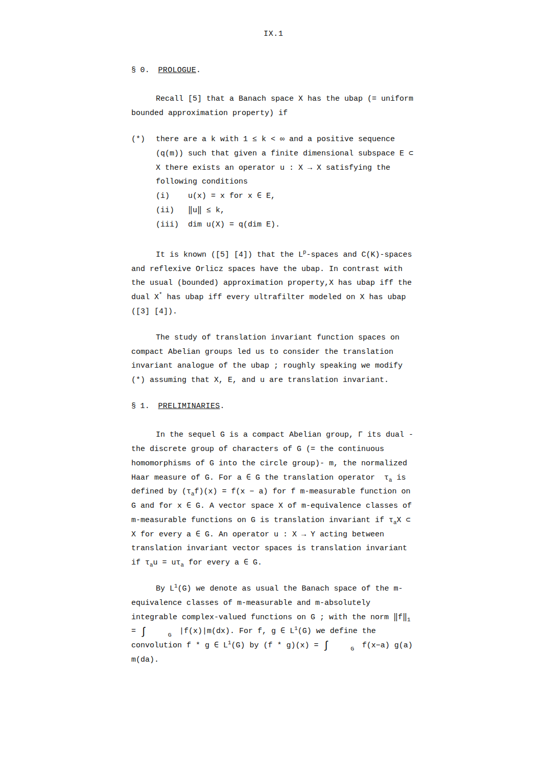IX.1
§0. PROLOGUE.
Recall [5] that a Banach space X has the ubap (= uniform bounded approximation property) if
(*)
there are a k with 1 ≤ k < ∞ and a positive sequence (q(m)) such that given a finite dimensional subspace E ⊂ X there exists an operator u : X → X satisfying the following conditions
(i) u(x) = x for x ∈ E,
(ii)‖u‖ ≤ k,
(iii) dim u(X) = q(dim E).
It is known ([5] [4]) that the Lp-spaces and C(K)-spaces and reflexive Orlicz spaces have the ubap. In contrast with the usual (bounded) approximation property,X has ubap iff the dual X* has ubap iff every ultrafilter modeled on X has ubap ([3] [4]).
The study of translation invariant function spaces on compact Abelian groups led us to consider the translation invariant analogue of the ubap ; roughly speaking we modify (*) assuming that X, E, and u are translation invariant.
§1. PRELIMINARIES.
In the sequel G is a compact Abelian group, Γ its dual -the discrete group of characters of G (= the continuous homomorphisms of G into the circle group)- m, the normalized Haar measure of G. For a ∈ G the translation operator τa is defined by (τaf)(x) = f(x − a) for f m-measurable function on G and for x ∈ G. A vector space X of m-equivalence classes of m-measurable functions on G is translation invariant if τaX ⊂ X for every a ∈ G. An operator u : X → Y acting between translation invariant vector spaces is translation invariant if τau = uτa for every a ∈ G.
By L1(G) we denote as usual the Banach space of the m-equivalence classes of m-measurable and m-absolutely integrable complex-valued functions on G ; with the norm ‖f‖1 = ∫G |f(x)|m(dx). For f, g ∈ L1(G) we define the convolution f * g ∈ L1(G) by (f * g)(x) = ∫G f(x−a) g(a) m(da).